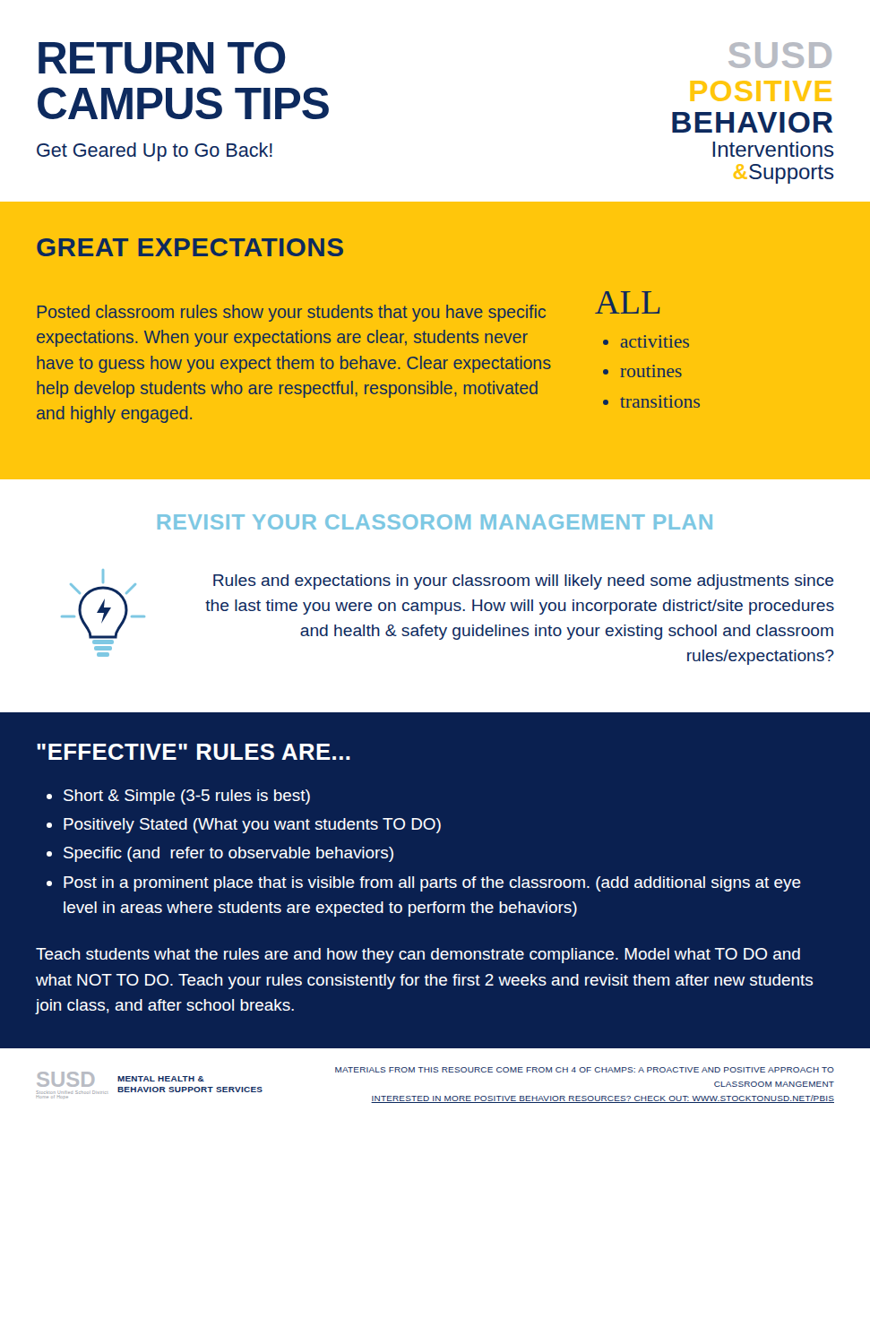RETURN TO
CAMPUS TIPS
Get Geared Up to Go Back!
SUSD
POSITIVE
BEHAVIOR
Interventions
&Supports
GREAT EXPECTATIONS
Posted classroom rules show your students that you have specific expectations. When your expectations are clear, students never have to guess how you expect them to behave. Clear expectations help develop students who are respectful, responsible, motivated and highly engaged.
ALL
activities
routines
transitions
REVISIT YOUR CLASSOROM MANAGEMENT PLAN
Rules and expectations in your classroom will likely need some adjustments since the last time you were on campus. How will you incorporate district/site procedures and health & safety guidelines into your existing school and classroom rules/expectations?
"EFFECTIVE" RULES ARE...
Short & Simple (3-5 rules is best)
Positively Stated (What you want students TO DO)
Specific (and refer to observable behaviors)
Post in a prominent place that is visible from all parts of the classroom. (add additional signs at eye level in areas where students are expected to perform the behaviors)
Teach students what the rules are and how they can demonstrate compliance. Model what TO DO and what NOT TO DO. Teach your rules consistently for the first 2 weeks and revisit them after new students join class, and after school breaks.
SUSD Stockton Unified School District
Home of Hope
MENTAL HEALTH &
BEHAVIOR SUPPORT SERVICES
MATERIALS FROM THIS RESOURCE COME FROM CH 4 OF CHAMPS: A PROACTIVE AND POSITIVE APPROACH TO CLASSROOM MANGEMENT
INTERESTED IN MORE POSITIVE BEHAVIOR RESOURCES? CHECK OUT: WWW.STOCKTONUSD.NET/PBIS